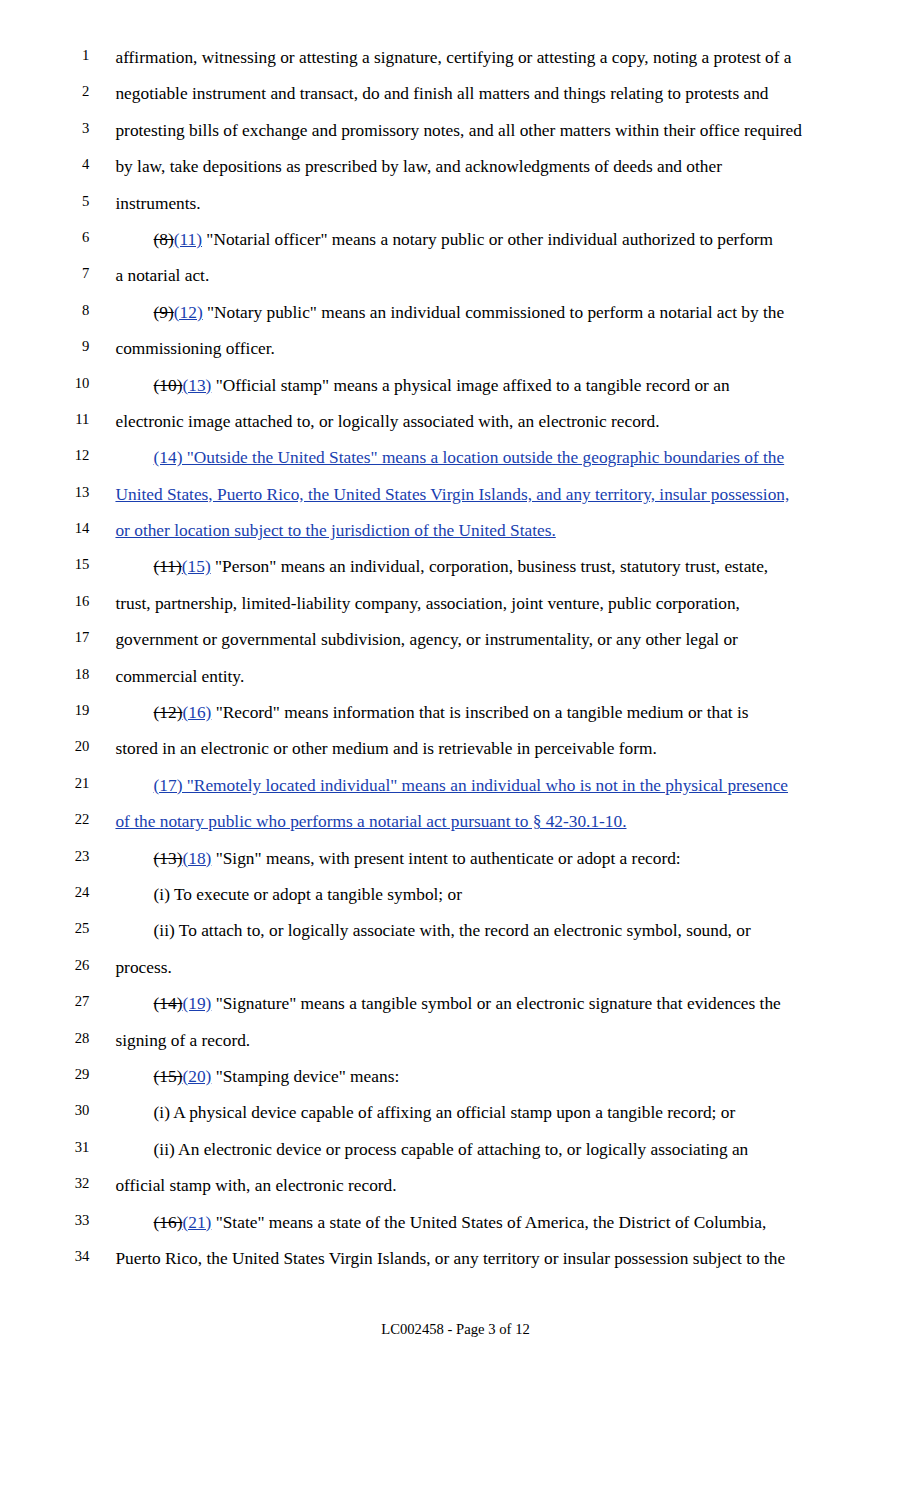affirmation, witnessing or attesting a signature, certifying or attesting a copy, noting a protest of a
negotiable instrument and transact, do and finish all matters and things relating to protests and
protesting bills of exchange and promissory notes, and all other matters within their office required
by law, take depositions as prescribed by law, and acknowledgments of deeds and other
instruments.
(8)(11) "Notarial officer" means a notary public or other individual authorized to perform
a notarial act.
(9)(12) "Notary public" means an individual commissioned to perform a notarial act by the
commissioning officer.
(10)(13) "Official stamp" means a physical image affixed to a tangible record or an
electronic image attached to, or logically associated with, an electronic record.
(14) "Outside the United States" means a location outside the geographic boundaries of the
United States, Puerto Rico, the United States Virgin Islands, and any territory, insular possession,
or other location subject to the jurisdiction of the United States.
(11)(15) "Person" means an individual, corporation, business trust, statutory trust, estate,
trust, partnership, limited-liability company, association, joint venture, public corporation,
government or governmental subdivision, agency, or instrumentality, or any other legal or
commercial entity.
(12)(16) "Record" means information that is inscribed on a tangible medium or that is
stored in an electronic or other medium and is retrievable in perceivable form.
(17) "Remotely located individual" means an individual who is not in the physical presence
of the notary public who performs a notarial act pursuant to § 42-30.1-10.
(13)(18) "Sign" means, with present intent to authenticate or adopt a record:
(i) To execute or adopt a tangible symbol; or
(ii) To attach to, or logically associate with, the record an electronic symbol, sound, or
process.
(14)(19) "Signature" means a tangible symbol or an electronic signature that evidences the
signing of a record.
(15)(20) "Stamping device" means:
(i) A physical device capable of affixing an official stamp upon a tangible record; or
(ii) An electronic device or process capable of attaching to, or logically associating an
official stamp with, an electronic record.
(16)(21) "State" means a state of the United States of America, the District of Columbia,
Puerto Rico, the United States Virgin Islands, or any territory or insular possession subject to the
LC002458 - Page 3 of 12